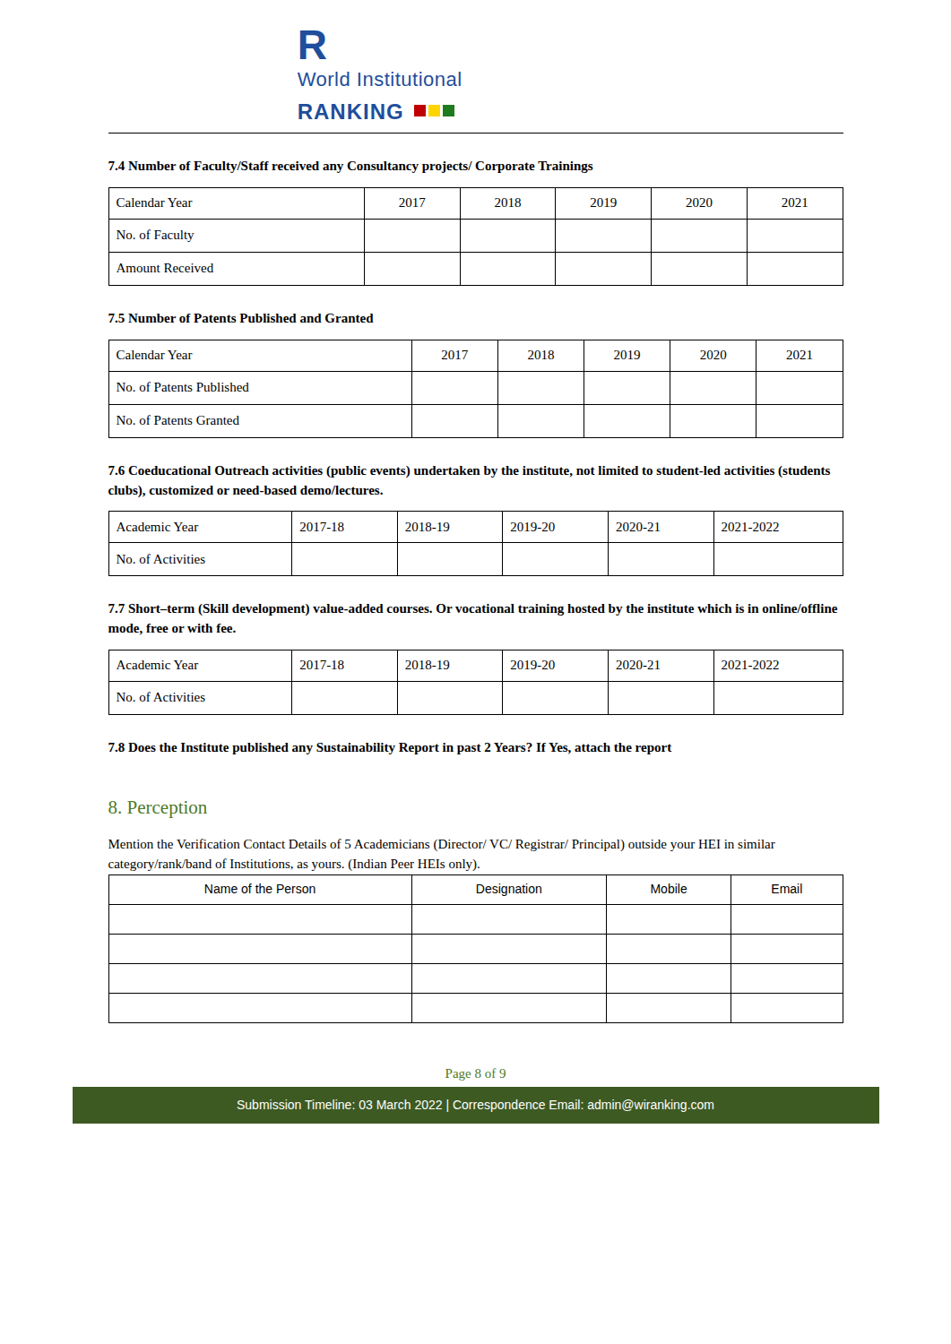R
World Institutional
RANKING
7.4 Number of Faculty/Staff received any Consultancy projects/ Corporate Trainings
| Calendar Year | 2017 | 2018 | 2019 | 2020 | 2021 |
| No. of Faculty | | | | | |
| Amount Received | | | | | |
7.5 Number of Patents Published and Granted
| Calendar Year | 2017 | 2018 | 2019 | 2020 | 2021 |
| No. of Patents Published | | | | | |
| No. of Patents Granted | | | | | |
7.6 Coeducational Outreach activities (public events) undertaken by the institute, not limited to student-led activities (students clubs), customized or need-based demo/lectures.
| Academic Year | 2017-18 | 2018-19 | 2019-20 | 2020-21 | 2021-2022 |
| No. of Activities | | | | | |
7.7 Short–term (Skill development) value-added courses. Or vocational training hosted by the institute which is in online/offline mode, free or with fee.
| Academic Year | 2017-18 | 2018-19 | 2019-20 | 2020-21 | 2021-2022 |
| No. of Activities | | | | | |
7.8 Does the Institute published any Sustainability Report in past 2 Years? If Yes, attach the report
8. Perception
Mention the Verification Contact Details of 5 Academicians (Director/ VC/ Registrar/ Principal) outside your HEI in similar category/rank/band of Institutions, as yours. (Indian Peer HEIs only).
| Name of the Person | Designation | Mobile | Email |
Page 8 of 9
Submission Timeline: 03 March 2022 | Correspondence Email: admin@wiranking.com